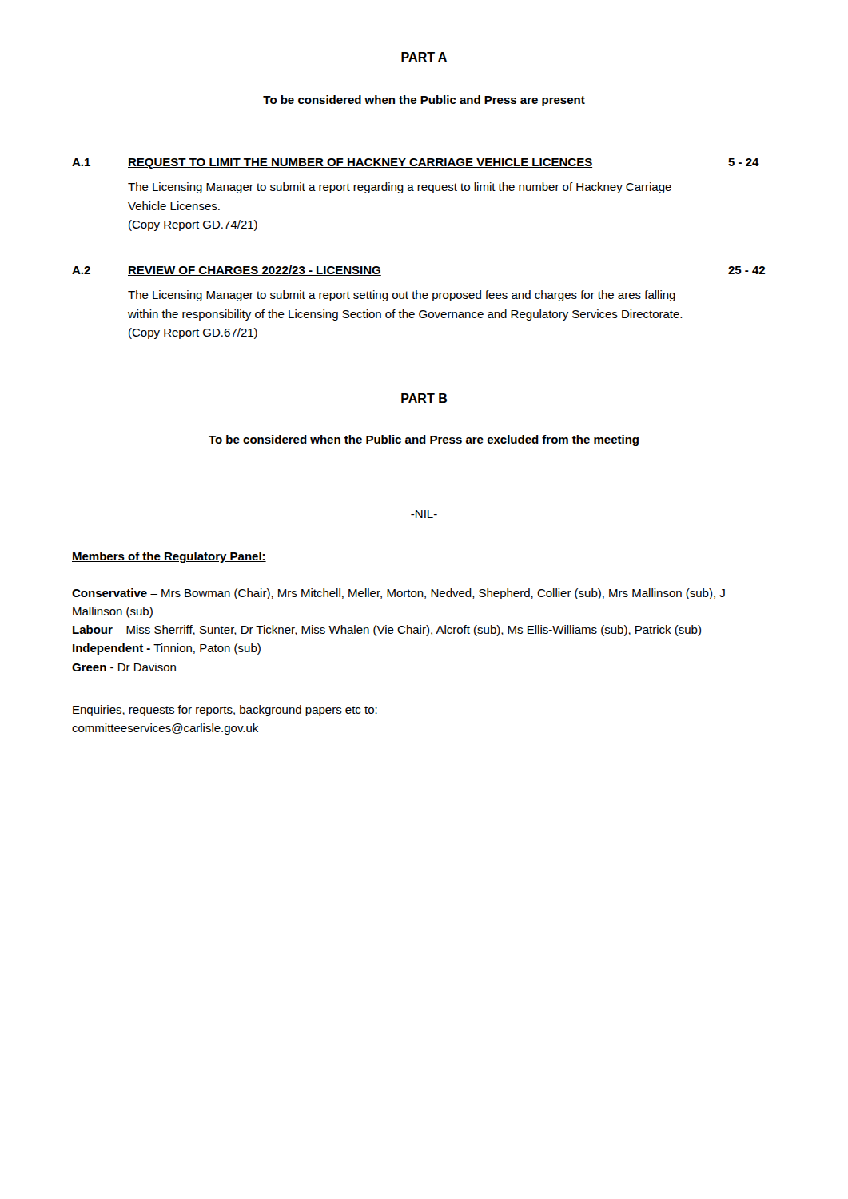PART A
To be considered when the Public and Press are present
A.1
Request to Limit the Number of Hackney Carriage Vehicle Licences
5 - 24
The Licensing Manager to submit a report regarding a request to limit the number of Hackney Carriage Vehicle Licenses.
(Copy Report GD.74/21)
A.2
Review of Charges 2022/23 - Licensing
25 - 42
The Licensing Manager to submit a report setting out the proposed fees and charges for the ares falling within the responsibility of the Licensing Section of the Governance and Regulatory Services Directorate.
(Copy Report GD.67/21)
PART B
To be considered when the Public and Press are excluded from the meeting
-NIL-
Members of the Regulatory Panel:
Conservative – Mrs Bowman (Chair), Mrs Mitchell, Meller, Morton, Nedved, Shepherd, Collier (sub), Mrs Mallinson (sub), J Mallinson (sub)
Labour – Miss Sherriff, Sunter, Dr Tickner, Miss Whalen (Vie Chair), Alcroft (sub), Ms Ellis-Williams (sub), Patrick (sub)
Independent - Tinnion, Paton (sub)
Green - Dr Davison
Enquiries, requests for reports, background papers etc to:
committeeservices@carlisle.gov.uk